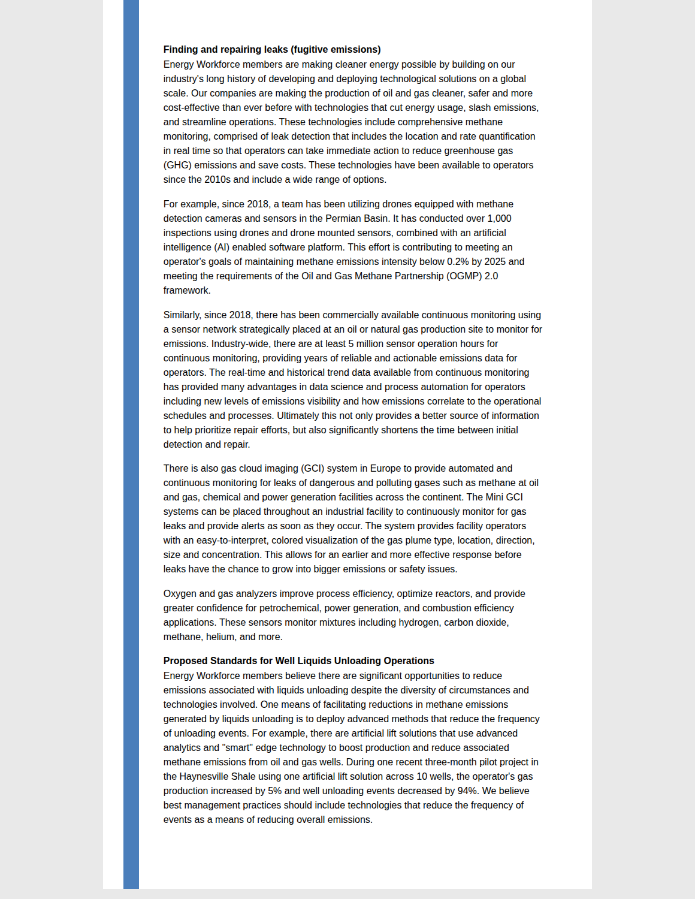Finding and repairing leaks (fugitive emissions)
Energy Workforce members are making cleaner energy possible by building on our industry's long history of developing and deploying technological solutions on a global scale. Our companies are making the production of oil and gas cleaner, safer and more cost-effective than ever before with technologies that cut energy usage, slash emissions, and streamline operations. These technologies include comprehensive methane monitoring, comprised of leak detection that includes the location and rate quantification in real time so that operators can take immediate action to reduce greenhouse gas (GHG) emissions and save costs. These technologies have been available to operators since the 2010s and include a wide range of options.
For example, since 2018, a team has been utilizing drones equipped with methane detection cameras and sensors in the Permian Basin. It has conducted over 1,000 inspections using drones and drone mounted sensors, combined with an artificial intelligence (AI) enabled software platform. This effort is contributing to meeting an operator's goals of maintaining methane emissions intensity below 0.2% by 2025 and meeting the requirements of the Oil and Gas Methane Partnership (OGMP) 2.0 framework.
Similarly, since 2018, there has been commercially available continuous monitoring using a sensor network strategically placed at an oil or natural gas production site to monitor for emissions. Industry-wide, there are at least 5 million sensor operation hours for continuous monitoring, providing years of reliable and actionable emissions data for operators. The real-time and historical trend data available from continuous monitoring has provided many advantages in data science and process automation for operators including new levels of emissions visibility and how emissions correlate to the operational schedules and processes. Ultimately this not only provides a better source of information to help prioritize repair efforts, but also significantly shortens the time between initial detection and repair.
There is also gas cloud imaging (GCI) system in Europe to provide automated and continuous monitoring for leaks of dangerous and polluting gases such as methane at oil and gas, chemical and power generation facilities across the continent. The Mini GCI systems can be placed throughout an industrial facility to continuously monitor for gas leaks and provide alerts as soon as they occur. The system provides facility operators with an easy-to-interpret, colored visualization of the gas plume type, location, direction, size and concentration. This allows for an earlier and more effective response before leaks have the chance to grow into bigger emissions or safety issues.
Oxygen and gas analyzers improve process efficiency, optimize reactors, and provide greater confidence for petrochemical, power generation, and combustion efficiency applications. These sensors monitor mixtures including hydrogen, carbon dioxide, methane, helium, and more.
Proposed Standards for Well Liquids Unloading Operations
Energy Workforce members believe there are significant opportunities to reduce emissions associated with liquids unloading despite the diversity of circumstances and technologies involved. One means of facilitating reductions in methane emissions generated by liquids unloading is to deploy advanced methods that reduce the frequency of unloading events. For example, there are artificial lift solutions that use advanced analytics and "smart" edge technology to boost production and reduce associated methane emissions from oil and gas wells. During one recent three-month pilot project in the Haynesville Shale using one artificial lift solution across 10 wells, the operator's gas production increased by 5% and well unloading events decreased by 94%. We believe best management practices should include technologies that reduce the frequency of events as a means of reducing overall emissions.